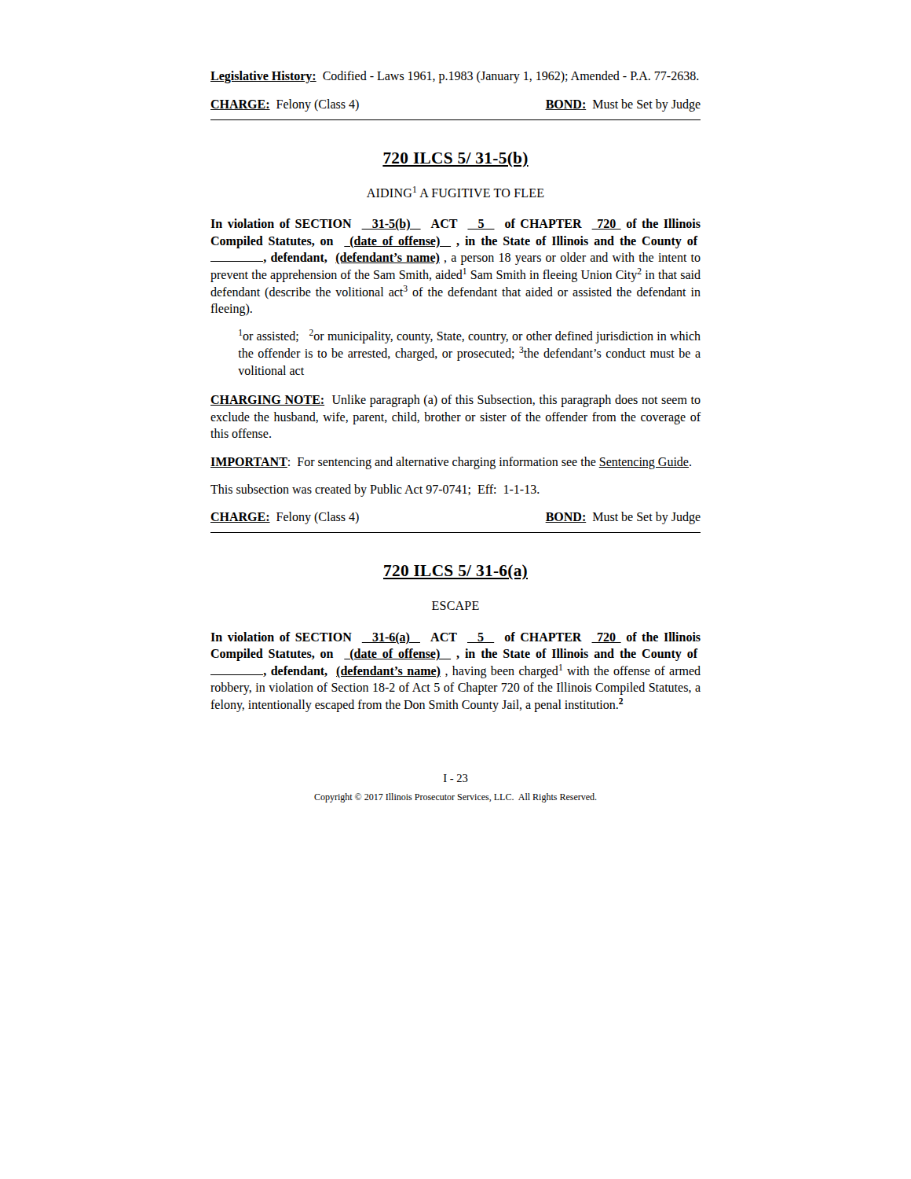Legislative History: Codified - Laws 1961, p.1983 (January 1, 1962); Amended - P.A. 77-2638.
CHARGE: Felony (Class 4) BOND: Must be Set by Judge
720 ILCS 5/ 31-5(b)
AIDING1 A FUGITIVE TO FLEE
In violation of SECTION 31-5(b) ACT 5 of CHAPTER 720 of the Illinois Compiled Statutes, on (date of offense) , in the State of Illinois and the County of , defendant, (defendant’s name) , a person 18 years or older and with the intent to prevent the apprehension of the Sam Smith, aided1 Sam Smith in fleeing Union City2 in that said defendant (describe the volitional act3 of the defendant that aided or assisted the defendant in fleeing).
1or assisted; 2or municipality, county, State, country, or other defined jurisdiction in which the offender is to be arrested, charged, or prosecuted; 3the defendant’s conduct must be a volitional act
CHARGING NOTE: Unlike paragraph (a) of this Subsection, this paragraph does not seem to exclude the husband, wife, parent, child, brother or sister of the offender from the coverage of this offense.
IMPORTANT: For sentencing and alternative charging information see the Sentencing Guide.
This subsection was created by Public Act 97-0741; Eff: 1-1-13.
CHARGE: Felony (Class 4) BOND: Must be Set by Judge
720 ILCS 5/ 31-6(a)
ESCAPE
In violation of SECTION 31-6(a) ACT 5 of CHAPTER 720 of the Illinois Compiled Statutes, on (date of offense) , in the State of Illinois and the County of , defendant, (defendant’s name) , having been charged1 with the offense of armed robbery, in violation of Section 18-2 of Act 5 of Chapter 720 of the Illinois Compiled Statutes, a felony, intentionally escaped from the Don Smith County Jail, a penal institution.2
I - 23
Copyright © 2017 Illinois Prosecutor Services, LLC. All Rights Reserved.